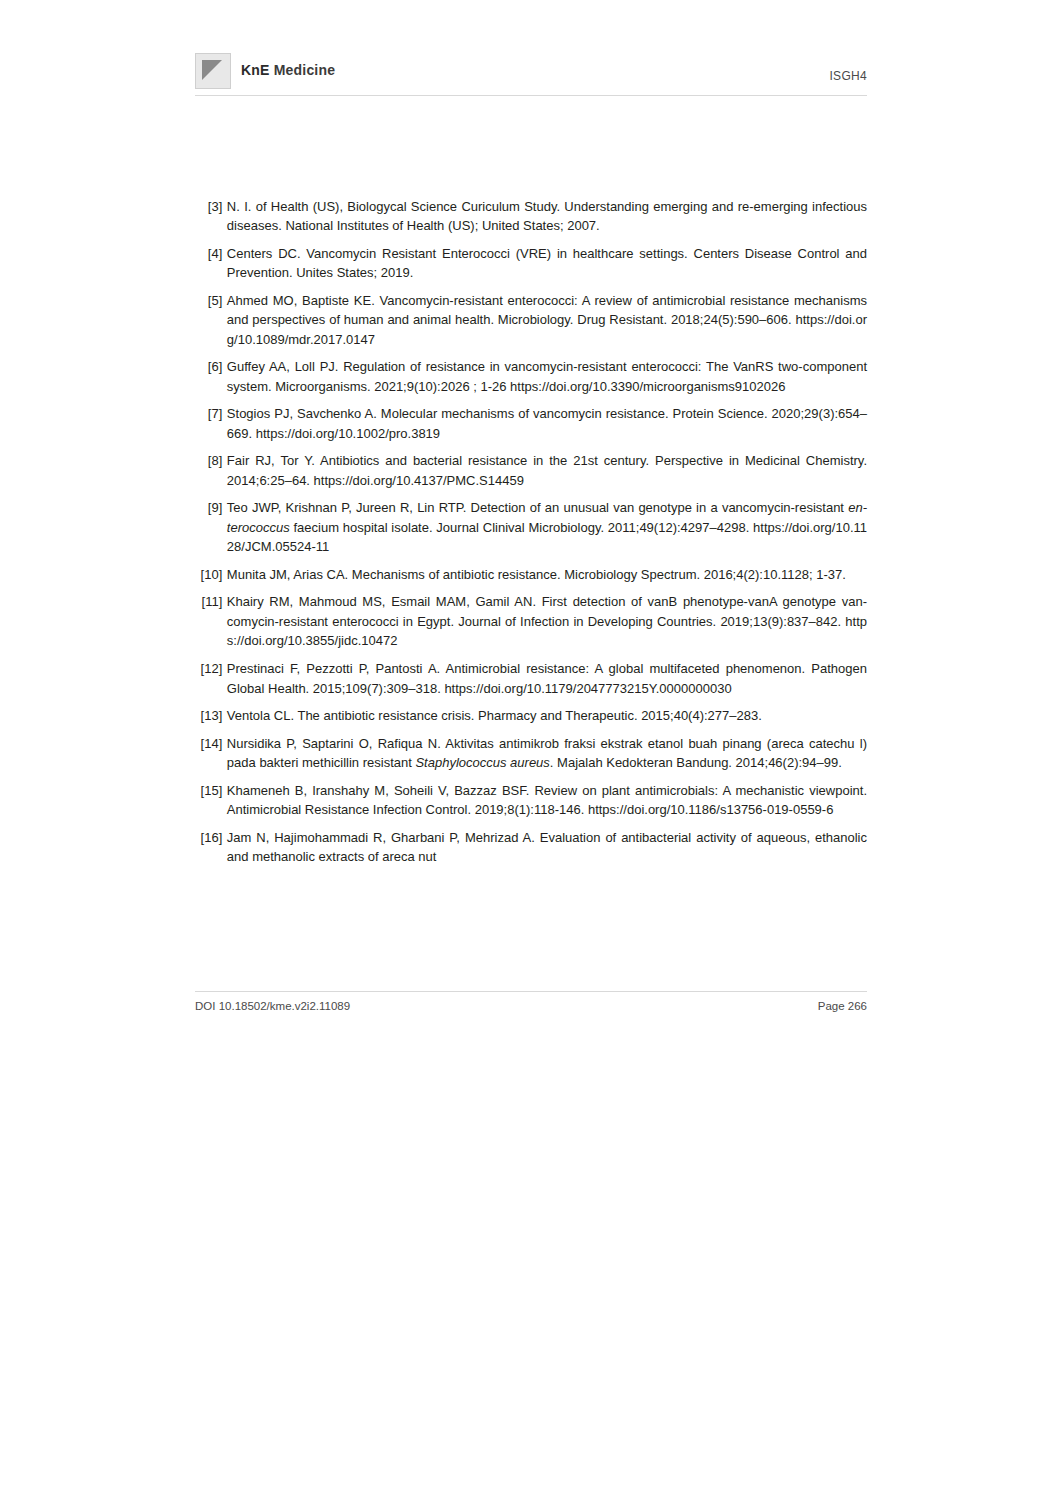KnE Medicine
ISGH4
[3] N. I. of Health (US), Biologycal Science Curiculum Study. Understanding emerging and re-emerging infectious diseases. National Institutes of Health (US); United States; 2007.
[4] Centers DC. Vancomycin Resistant Enterococci (VRE) in healthcare settings. Centers Disease Control and Prevention. Unites States; 2019.
[5] Ahmed MO, Baptiste KE. Vancomycin-resistant enterococci: A review of antimicrobial resistance mechanisms and perspectives of human and animal health. Microbiology. Drug Resistant. 2018;24(5):590–606. https://doi.org/10.1089/mdr.2017.0147
[6] Guffey AA, Loll PJ. Regulation of resistance in vancomycin-resistant enterococci: The VanRS two-component system. Microorganisms. 2021;9(10):2026 ; 1-26 https://doi.org/10.3390/microorganisms9102026
[7] Stogios PJ, Savchenko A. Molecular mechanisms of vancomycin resistance. Protein Science. 2020;29(3):654–669. https://doi.org/10.1002/pro.3819
[8] Fair RJ, Tor Y. Antibiotics and bacterial resistance in the 21st century. Perspective in Medicinal Chemistry. 2014;6:25–64. https://doi.org/10.4137/PMC.S14459
[9] Teo JWP, Krishnan P, Jureen R, Lin RTP. Detection of an unusual van genotype in a vancomycin-resistant enterococcus faecium hospital isolate. Journal Clinival Microbiology. 2011;49(12):4297–4298. https://doi.org/10.1128/JCM.05524-11
[10] Munita JM, Arias CA. Mechanisms of antibiotic resistance. Microbiology Spectrum. 2016;4(2):10.1128; 1-37.
[11] Khairy RM, Mahmoud MS, Esmail MAM, Gamil AN. First detection of vanB phenotype-vanA genotype vancomycin-resistant enterococci in Egypt. Journal of Infection in Developing Countries. 2019;13(9):837–842. https://doi.org/10.3855/jidc.10472
[12] Prestinaci F, Pezzotti P, Pantosti A. Antimicrobial resistance: A global multifaceted phenomenon. Pathogen Global Health. 2015;109(7):309–318. https://doi.org/10.1179/2047773215Y.0000000030
[13] Ventola CL. The antibiotic resistance crisis. Pharmacy and Therapeutic. 2015;40(4):277–283.
[14] Nursidika P, Saptarini O, Rafiqua N. Aktivitas antimikrob fraksi ekstrak etanol buah pinang (areca catechu l) pada bakteri methicillin resistant Staphylococcus aureus. Majalah Kedokteran Bandung. 2014;46(2):94–99.
[15] Khameneh B, Iranshahy M, Soheili V, Bazzaz BSF. Review on plant antimicrobials: A mechanistic viewpoint. Antimicrobial Resistance Infection Control. 2019;8(1):118-146. https://doi.org/10.1186/s13756-019-0559-6
[16] Jam N, Hajimohammadi R, Gharbani P, Mehrizad A. Evaluation of antibacterial activity of aqueous, ethanolic and methanolic extracts of areca nut
DOI 10.18502/kme.v2i2.11089
Page 266